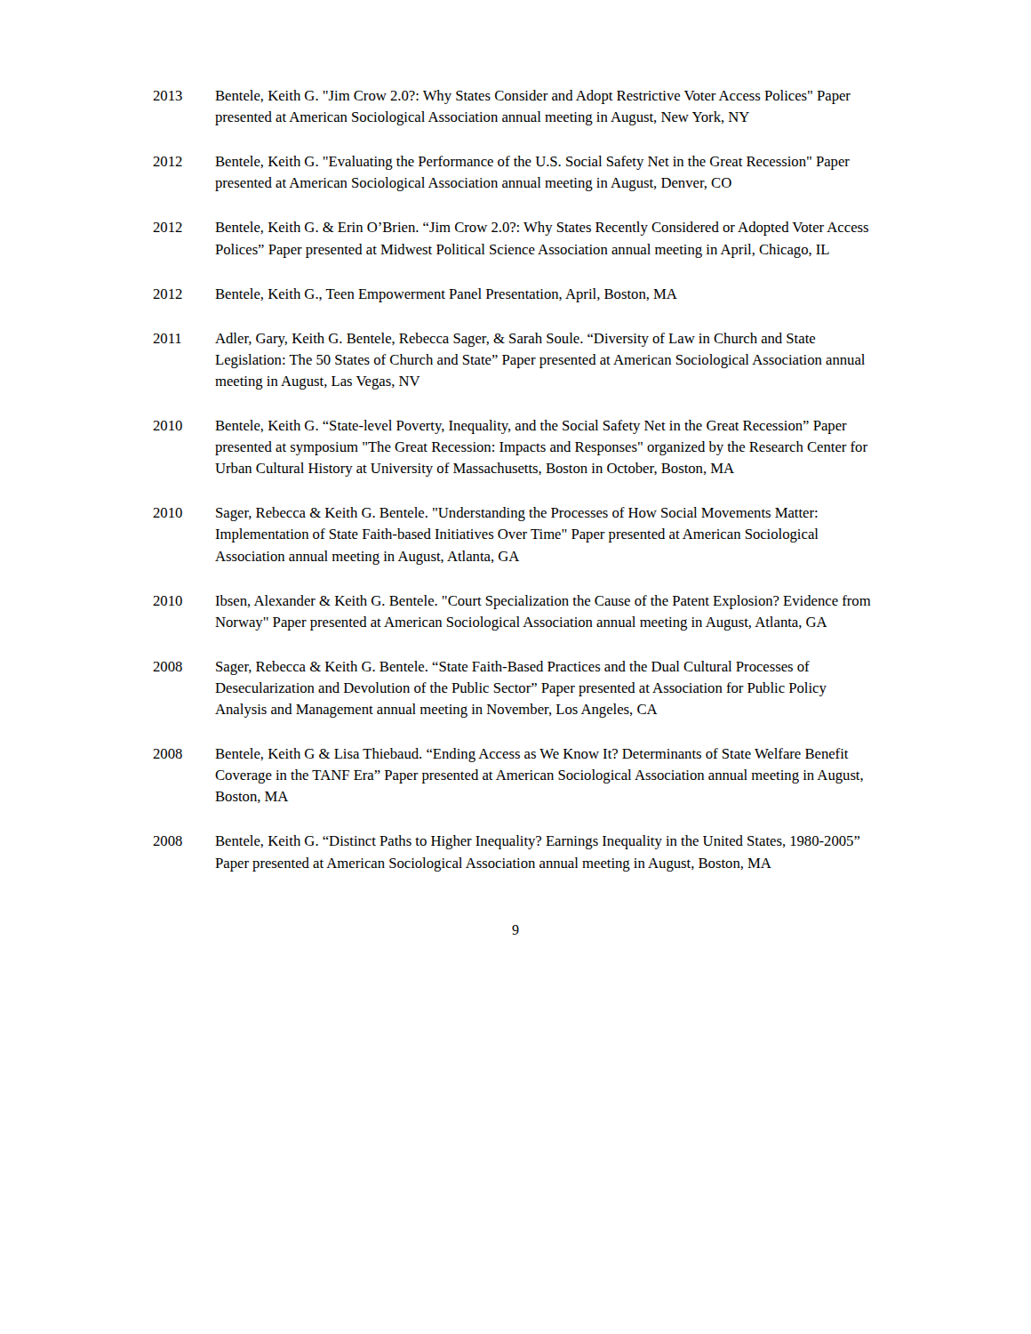2013
Bentele, Keith G. "Jim Crow 2.0?: Why States Consider and Adopt Restrictive Voter Access Polices" Paper presented at American Sociological Association annual meeting in August, New York, NY
2012
Bentele, Keith G. "Evaluating the Performance of the U.S. Social Safety Net in the Great Recession" Paper presented at American Sociological Association annual meeting in August, Denver, CO
2012
Bentele, Keith G. & Erin O’Brien. “Jim Crow 2.0?: Why States Recently Considered or Adopted Voter Access Polices” Paper presented at Midwest Political Science Association annual meeting in April, Chicago, IL
2012
Bentele, Keith G., Teen Empowerment Panel Presentation, April, Boston, MA
2011
Adler, Gary, Keith G. Bentele, Rebecca Sager, & Sarah Soule. “Diversity of Law in Church and State Legislation: The 50 States of Church and State” Paper presented at American Sociological Association annual meeting in August, Las Vegas, NV
2010
Bentele, Keith G. “State-level Poverty, Inequality, and the Social Safety Net in the Great Recession” Paper presented at symposium "The Great Recession: Impacts and Responses" organized by the Research Center for Urban Cultural History at University of Massachusetts, Boston in October, Boston, MA
2010
Sager, Rebecca & Keith G. Bentele. "Understanding the Processes of How Social Movements Matter: Implementation of State Faith-based Initiatives Over Time" Paper presented at American Sociological Association annual meeting in August, Atlanta, GA
2010
Ibsen, Alexander & Keith G. Bentele. "Court Specialization the Cause of the Patent Explosion? Evidence from Norway" Paper presented at American Sociological Association annual meeting in August, Atlanta, GA
2008
Sager, Rebecca & Keith G. Bentele. “State Faith-Based Practices and the Dual Cultural Processes of Desecularization and Devolution of the Public Sector” Paper presented at Association for Public Policy Analysis and Management annual meeting in November, Los Angeles, CA
2008
Bentele, Keith G & Lisa Thiebaud. “Ending Access as We Know It? Determinants of State Welfare Benefit Coverage in the TANF Era” Paper presented at American Sociological Association annual meeting in August, Boston, MA
2008
Bentele, Keith G. “Distinct Paths to Higher Inequality? Earnings Inequality in the United States, 1980-2005” Paper presented at American Sociological Association annual meeting in August, Boston, MA
9